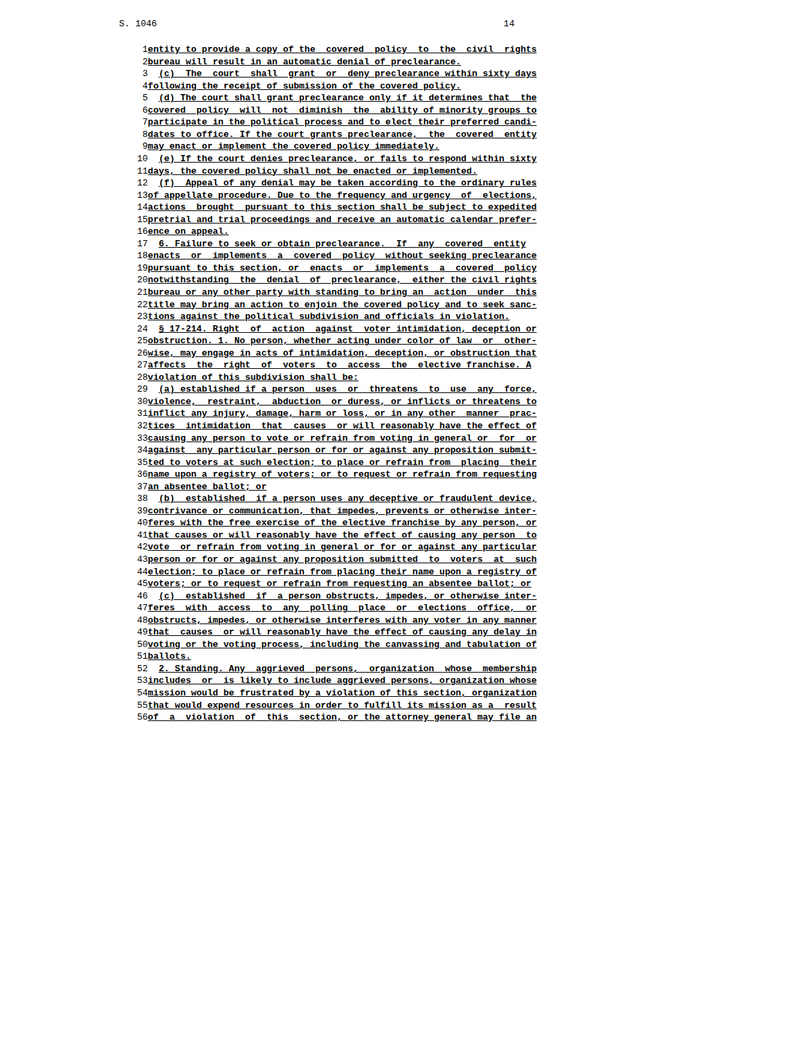S. 1046 14
| 1 | entity to provide a copy of the covered policy to the civil rights |
| 2 | bureau will result in an automatic denial of preclearance. |
| 3 | (c) The court shall grant or deny preclearance within sixty days |
| 4 | following the receipt of submission of the covered policy. |
| 5 | (d) The court shall grant preclearance only if it determines that the |
| 6 | covered policy will not diminish the ability of minority groups to |
| 7 | participate in the political process and to elect their preferred candi- |
| 8 | dates to office. If the court grants preclearance, the covered entity |
| 9 | may enact or implement the covered policy immediately. |
| 10 | (e) If the court denies preclearance, or fails to respond within sixty |
| 11 | days, the covered policy shall not be enacted or implemented. |
| 12 | (f) Appeal of any denial may be taken according to the ordinary rules |
| 13 | of appellate procedure. Due to the frequency and urgency of elections, |
| 14 | actions brought pursuant to this section shall be subject to expedited |
| 15 | pretrial and trial proceedings and receive an automatic calendar prefer- |
| 16 | ence on appeal. |
| 17 | 6. Failure to seek or obtain preclearance. If any covered entity |
| 18 | enacts or implements a covered policy without seeking preclearance |
| 19 | pursuant to this section, or enacts or implements a covered policy |
| 20 | notwithstanding the denial of preclearance, either the civil rights |
| 21 | bureau or any other party with standing to bring an action under this |
| 22 | title may bring an action to enjoin the covered policy and to seek sanc- |
| 23 | tions against the political subdivision and officials in violation. |
| 24 | § 17-214. Right of action against voter intimidation, deception or |
| 25 | obstruction. 1. No person, whether acting under color of law or other- |
| 26 | wise, may engage in acts of intimidation, deception, or obstruction that |
| 27 | affects the right of voters to access the elective franchise. A |
| 28 | violation of this subdivision shall be: |
| 29 | (a) established if a person uses or threatens to use any force, |
| 30 | violence, restraint, abduction or duress, or inflicts or threatens to |
| 31 | inflict any injury, damage, harm or loss, or in any other manner prac- |
| 32 | tices intimidation that causes or will reasonably have the effect of |
| 33 | causing any person to vote or refrain from voting in general or for or |
| 34 | against any particular person or for or against any proposition submit- |
| 35 | ted to voters at such election; to place or refrain from placing their |
| 36 | name upon a registry of voters; or to request or refrain from requesting |
| 37 | an absentee ballot; or |
| 38 | (b) established if a person uses any deceptive or fraudulent device, |
| 39 | contrivance or communication, that impedes, prevents or otherwise inter- |
| 40 | feres with the free exercise of the elective franchise by any person, or |
| 41 | that causes or will reasonably have the effect of causing any person to |
| 42 | vote or refrain from voting in general or for or against any particular |
| 43 | person or for or against any proposition submitted to voters at such |
| 44 | election; to place or refrain from placing their name upon a registry of |
| 45 | voters; or to request or refrain from requesting an absentee ballot; or |
| 46 | (c) established if a person obstructs, impedes, or otherwise inter- |
| 47 | feres with access to any polling place or elections office, or |
| 48 | obstructs, impedes, or otherwise interferes with any voter in any manner |
| 49 | that causes or will reasonably have the effect of causing any delay in |
| 50 | voting or the voting process, including the canvassing and tabulation of |
| 51 | ballots. |
| 52 | 2. Standing. Any aggrieved persons, organization whose membership |
| 53 | includes or is likely to include aggrieved persons, organization whose |
| 54 | mission would be frustrated by a violation of this section, organization |
| 55 | that would expend resources in order to fulfill its mission as a result |
| 56 | of a violation of this section, or the attorney general may file an |